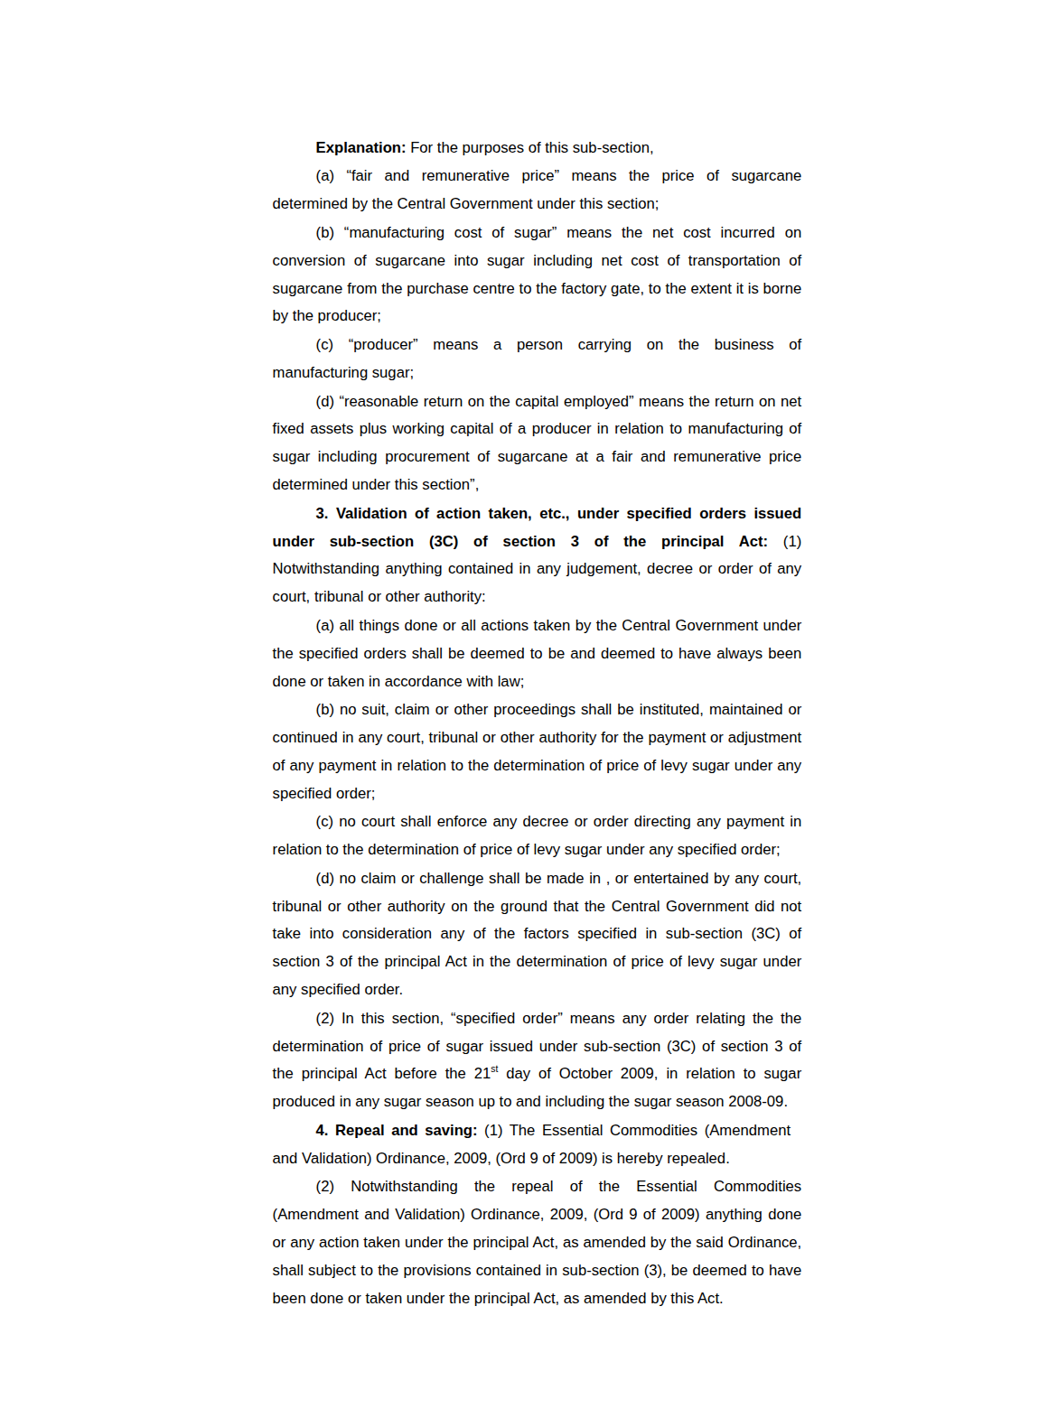Explanation: For the purposes of this sub-section,
(a) “fair and remunerative price” means the price of sugarcane determined by the Central Government under this section;
(b) “manufacturing cost of sugar” means the net cost incurred on conversion of sugarcane into sugar including net cost of transportation of sugarcane from the purchase centre to the factory gate, to the extent it is borne by the producer;
(c) “producer” means a person carrying on the business of manufacturing sugar;
(d) “reasonable return on the capital employed” means the return on net fixed assets plus working capital of a producer in relation to manufacturing of sugar including procurement of sugarcane at a fair and remunerative price determined under this section”,
3. Validation of action taken, etc., under specified orders issued under sub-section (3C) of section 3 of the principal Act: (1) Notwithstanding anything contained in any judgement, decree or order of any court, tribunal or other authority:
(a) all things done or all actions taken by the Central Government under the specified orders shall be deemed to be and deemed to have always been done or taken in accordance with law;
(b) no suit, claim or other proceedings shall be instituted, maintained or continued in any court, tribunal or other authority for the payment or adjustment of any payment in relation to the determination of price of levy sugar under any specified order;
(c) no court shall enforce any decree or order directing any payment in relation to the determination of price of levy sugar under any specified order;
(d) no claim or challenge shall be made in , or entertained by any court, tribunal or other authority on the ground that the Central Government did not take into consideration any of the factors specified in sub-section (3C) of section 3 of the principal Act in the determination of price of levy sugar under any specified order.
(2) In this section, “specified order” means any order relating the the determination of price of sugar issued under sub-section (3C) of section 3 of the principal Act before the 21st day of October 2009, in relation to sugar produced in any sugar season up to and including the sugar season 2008-09.
4. Repeal and saving: (1) The Essential Commodities (Amendment and Validation) Ordinance, 2009, (Ord 9 of 2009) is hereby repealed.
(2) Notwithstanding the repeal of the Essential Commodities (Amendment and Validation) Ordinance, 2009, (Ord 9 of 2009) anything done or any action taken under the principal Act, as amended by the said Ordinance, shall subject to the provisions contained in sub-section (3), be deemed to have been done or taken under the principal Act, as amended by this Act.